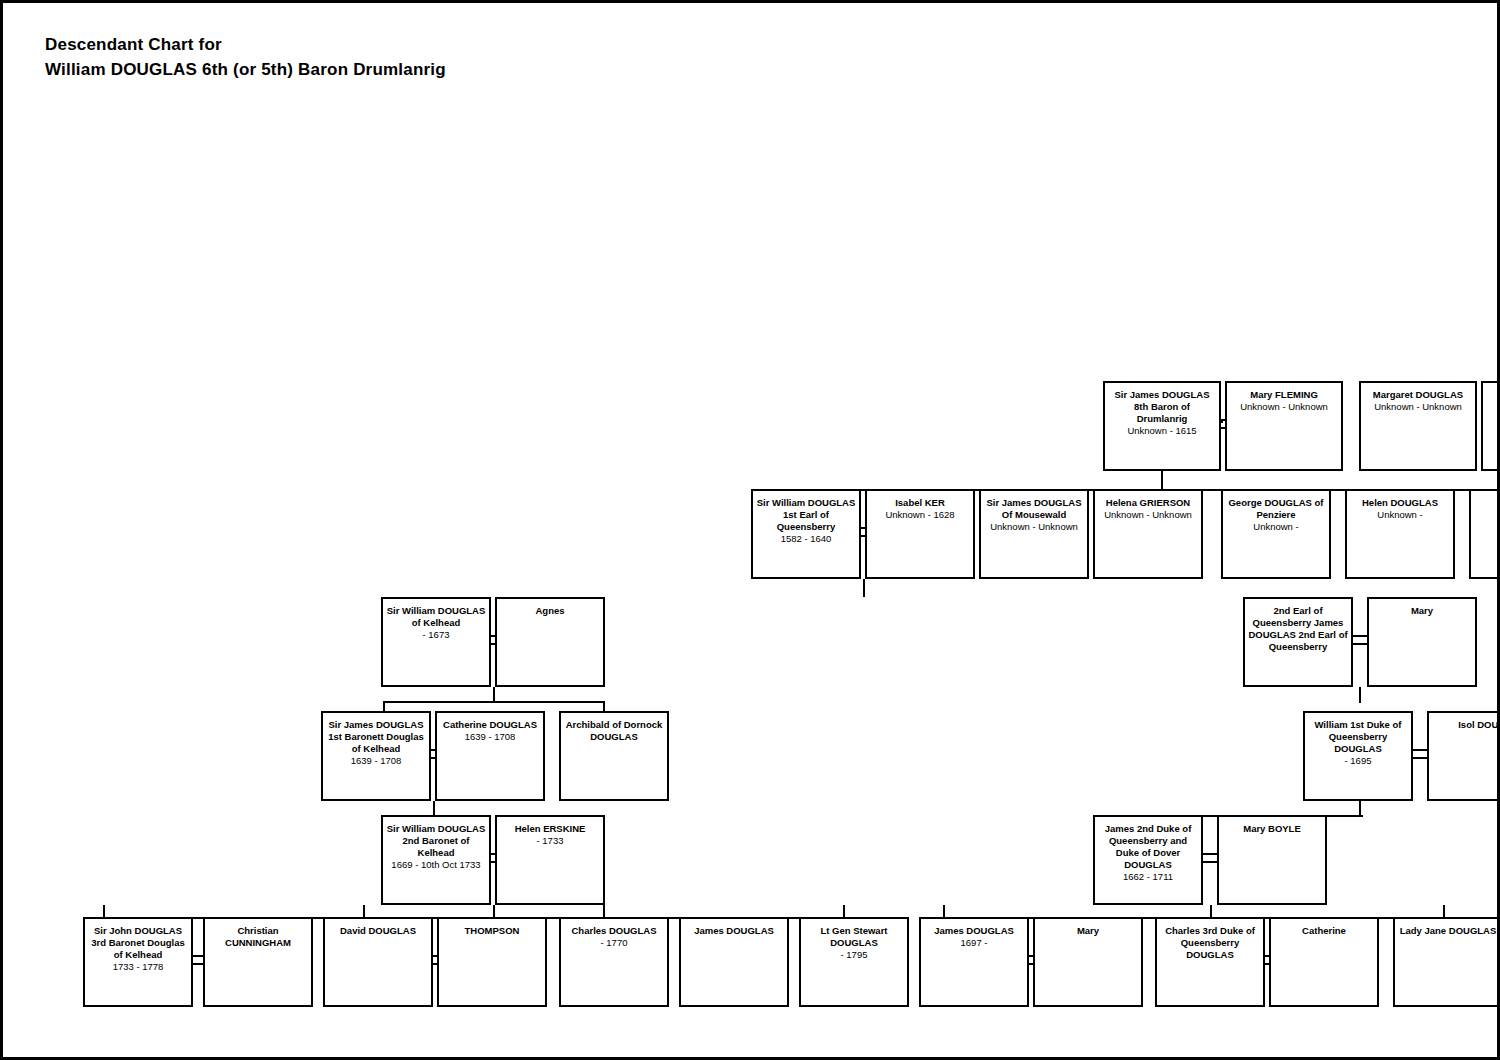Descendant Chart for
William DOUGLAS 6th (or 5th) Baron Drumlanrig
Sir James DOUGLAS 8th Baron of Drumlanrig Unknown - 1615
Mary FLEMING Unknown - Unknown
Margaret DOUGLAS Unknown - Unknown
Sir William DOUGLAS 1st Earl of Queensberry 1582 - 1640
Isabel KER Unknown - 1628
Sir James DOUGLAS Of Mousewald Unknown - Unknown
Helena GRIERSON Unknown - Unknown
George DOUGLAS of Penziere Unknown -
Helen DOUGLAS Unknown -
Sir William DOUGLAS of Kelhead - 1673
Agnes
2nd Earl of Queensberry James DOUGLAS 2nd Earl of Queensberry
Mary
Sir James DOUGLAS 1st Baronett Douglas of Kelhead 1639 - 1708
Catherine DOUGLAS 1639 - 1708
Archibald of Dornock DOUGLAS
William 1st Duke of Queensberry DOUGLAS - 1695
Isol DOUG
Sir William DOUGLAS 2nd Baronet of Kelhead 1669 - 10th Oct 1733
Helen ERSKINE - 1733
James 2nd Duke of Queensberry and Duke of Dover DOUGLAS 1662 - 1711
Mary BOYLE
Sir John DOUGLAS 3rd Baronet Douglas of Kelhead 1733 - 1778
Christian CUNNINGHAM
David DOUGLAS
THOMPSON
Charles DOUGLAS - 1770
James DOUGLAS
Lt Gen Stewart DOUGLAS - 1795
James DOUGLAS 1697 -
Mary
Charles 3rd Duke of Queensberry DOUGLAS
Catherine
Lady Jane DOUGLAS